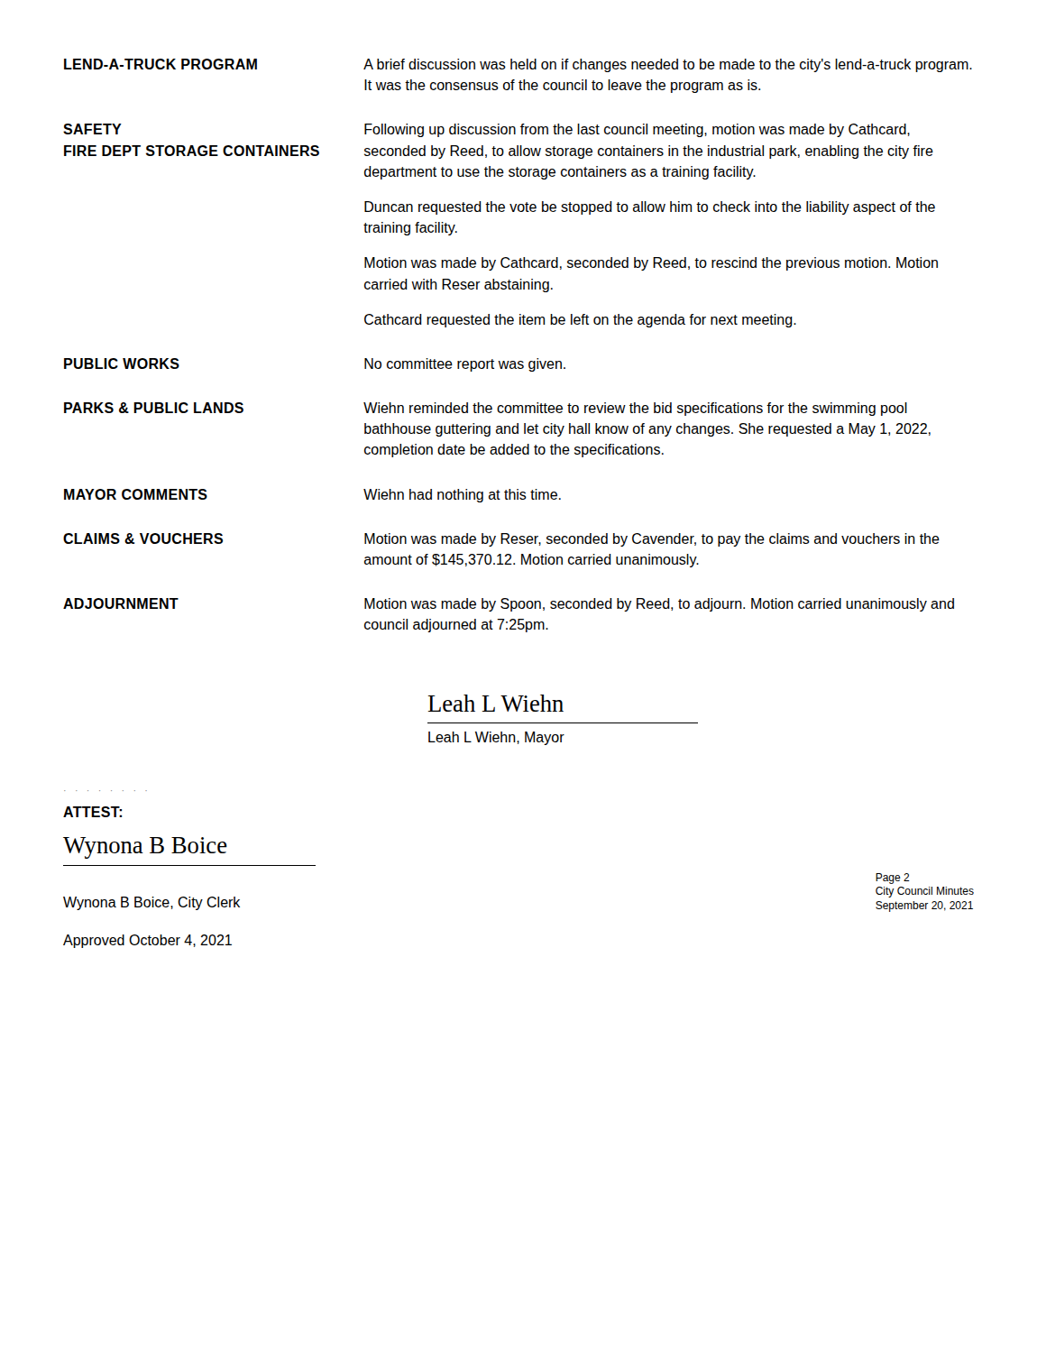| LEND-A-TRUCK PROGRAM | A brief discussion was held on if changes needed to be made to the city's lend-a-truck program. It was the consensus of the council to leave the program as is. |
| SAFETY FIRE DEPT STORAGE CONTAINERS | Following up discussion from the last council meeting, motion was made by Cathcard, seconded by Reed, to allow storage containers in the industrial park, enabling the city fire department to use the storage containers as a training facility. Duncan requested the vote be stopped to allow him to check into the liability aspect of the training facility. Motion was made by Cathcard, seconded by Reed, to rescind the previous motion. Motion carried with Reser abstaining. Cathcard requested the item be left on the agenda for next meeting. |
| PUBLIC WORKS | No committee report was given. |
| PARKS & PUBLIC LANDS | Wiehn reminded the committee to review the bid specifications for the swimming pool bathhouse guttering and let city hall know of any changes. She requested a May 1, 2022, completion date be added to the specifications. |
| MAYOR COMMENTS | Wiehn had nothing at this time. |
| CLAIMS & VOUCHERS | Motion was made by Reser, seconded by Cavender, to pay the claims and vouchers in the amount of $145,370.12. Motion carried unanimously. |
| ADJOURNMENT | Motion was made by Spoon, seconded by Reed, to adjourn. Motion carried unanimously and council adjourned at 7:25pm. |
Leah L Wiehn
Leah L Wiehn, Mayor
· · · · · · · ·
ATTEST:
Wynona B Boice
Wynona B Boice, City Clerk
Page 2
City Council Minutes
September 20, 2021
Approved October 4, 2021